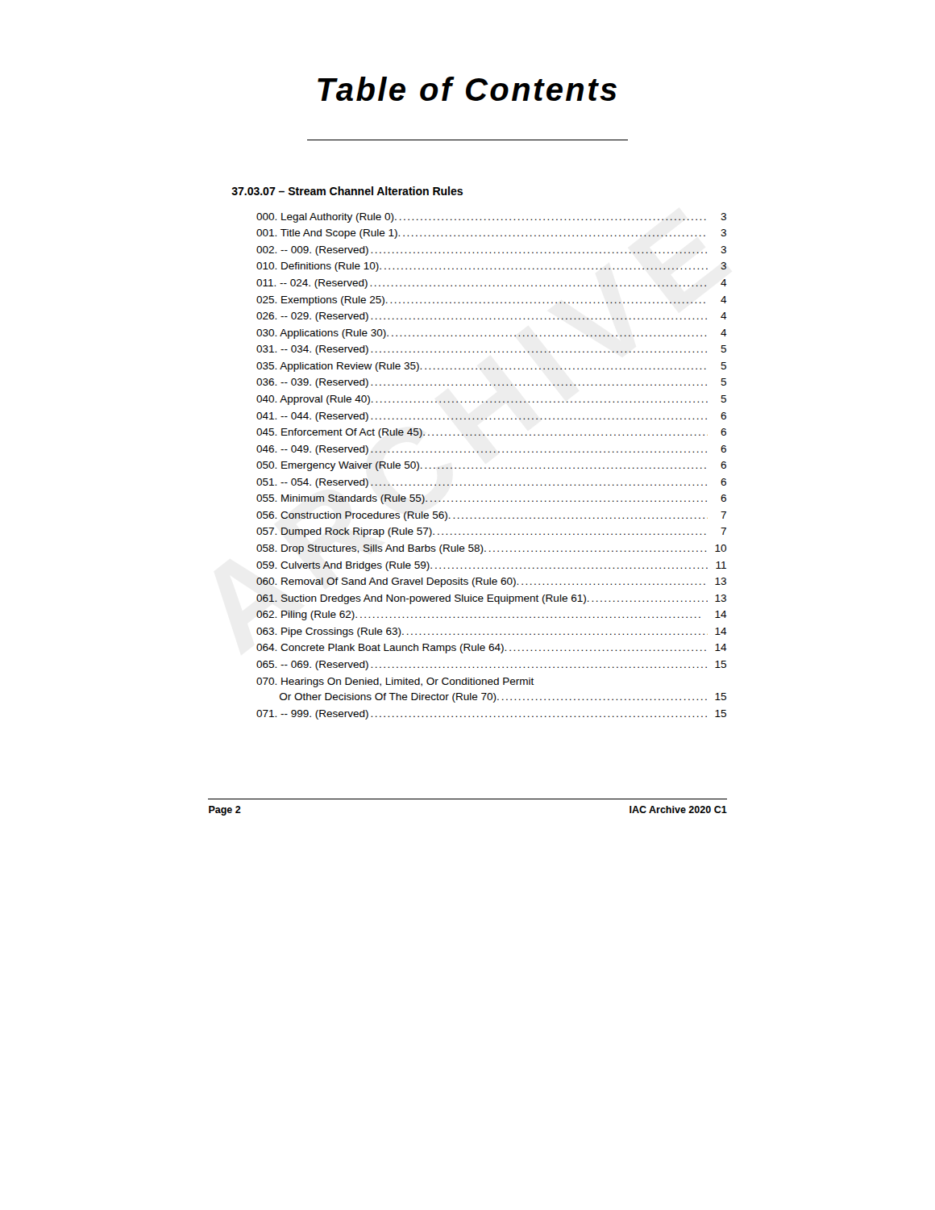ARCHIVE
Table of Contents
37.03.07 – Stream Channel Alteration Rules
000. Legal Authority (Rule 0). ................................................................................. 3
001. Title And Scope (Rule 1). ................................................................................. 3
002. -- 009. (Reserved) ................................................................................. 3
010. Definitions (Rule 10). ................................................................................. 3
011. -- 024. (Reserved) ................................................................................. 4
025. Exemptions (Rule 25). ................................................................................. 4
026. -- 029. (Reserved) ................................................................................. 4
030. Applications (Rule 30). ................................................................................. 4
031. -- 034. (Reserved) ................................................................................. 5
035. Application Review (Rule 35). ................................................................................. 5
036. -- 039. (Reserved) ................................................................................. 5
040. Approval (Rule 40). ................................................................................. 5
041. -- 044. (Reserved) ................................................................................. 6
045. Enforcement Of Act (Rule 45). ................................................................................. 6
046. -- 049. (Reserved) ................................................................................. 6
050. Emergency Waiver (Rule 50). ................................................................................. 6
051. -- 054. (Reserved) ................................................................................. 6
055. Minimum Standards (Rule 55). ................................................................................. 6
056. Construction Procedures (Rule 56). ................................................................................. 7
057. Dumped Rock Riprap (Rule 57). ................................................................................. 7
058. Drop Structures, Sills And Barbs (Rule 58). ................................................................................. 10
059. Culverts And Bridges (Rule 59). ................................................................................. 11
060. Removal Of Sand And Gravel Deposits (Rule 60). ................................................................................. 13
061. Suction Dredges And Non-powered Sluice Equipment (Rule 61). ................................................................................. 13
062. Piling (Rule 62). ................................................................................. 14
063. Pipe Crossings (Rule 63). ................................................................................. 14
064. Concrete Plank Boat Launch Ramps (Rule 64). ................................................................................. 14
065. -- 069. (Reserved) ................................................................................. 15
070. Hearings On Denied, Limited, Or Conditioned Permit
Or Other Decisions Of The Director (Rule 70). ................................................................................. 15
071. -- 999. (Reserved) ................................................................................. 15
Page 2 IAC Archive 2020 C1